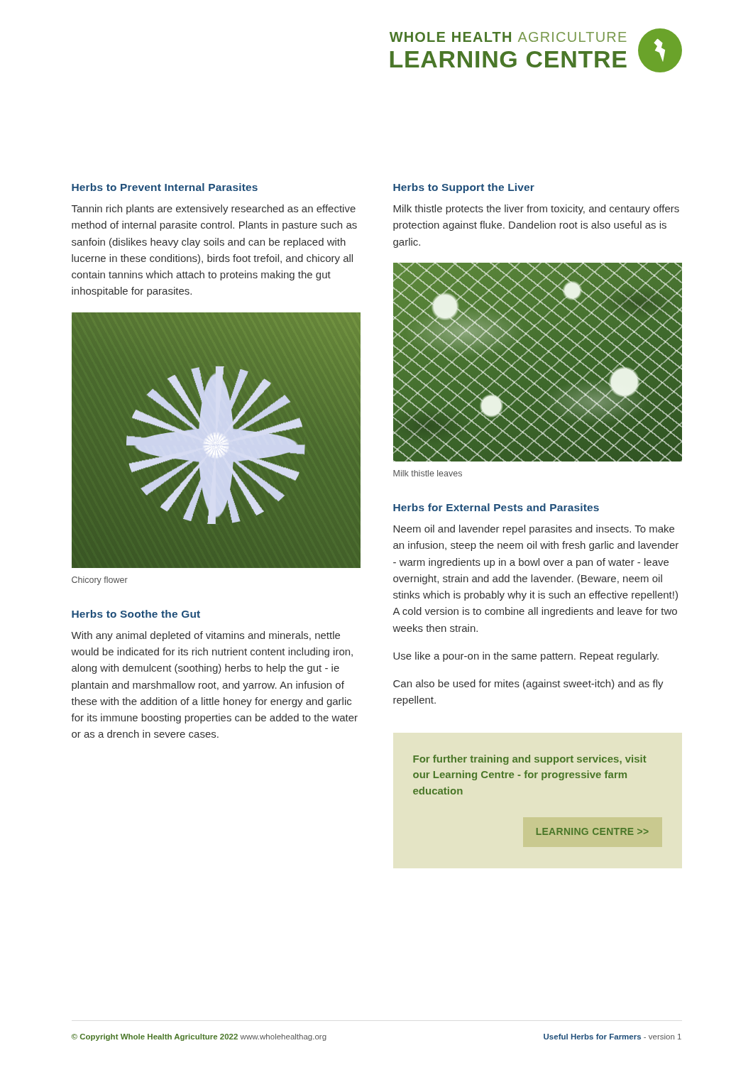WHOLE HEALTH AGRICULTURE
LEARNING CENTRE
Herbs to Prevent Internal Parasites
Tannin rich plants are extensively researched as an effective method of internal parasite control. Plants in pasture such as sanfoin (dislikes heavy clay soils and can be replaced with lucerne in these conditions), birds foot trefoil, and chicory all contain tannins which attach to proteins making the gut inhospitable for parasites.
Chicory flower
Herbs to Soothe the Gut
With any animal depleted of vitamins and minerals, nettle would be indicated for its rich nutrient content including iron, along with demulcent (soothing) herbs to help the gut - ie plantain and marshmallow root, and yarrow. An infusion of these with the addition of a little honey for energy and garlic for its immune boosting properties can be added to the water or as a drench in severe cases.
Herbs to Support the Liver
Milk thistle protects the liver from toxicity, and centaury offers protection against fluke. Dandelion root is also useful as is garlic.
Milk thistle leaves
Herbs for External Pests and Parasites
Neem oil and lavender repel parasites and insects. To make an infusion, steep the neem oil with fresh garlic and lavender - warm ingredients up in a bowl over a pan of water - leave overnight, strain and add the lavender. (Beware, neem oil stinks which is probably why it is such an effective repellent!) A cold version is to combine all ingredients and leave for two weeks then strain.
Use like a pour-on in the same pattern. Repeat regularly.
Can also be used for mites (against sweet-itch) and as fly repellent.
For further training and support services, visit our Learning Centre - for progressive farm education
LEARNING CENTRE >>
© Copyright Whole Health Agriculture 2022 www.wholehealthag.org
Useful Herbs for Farmers - version 1